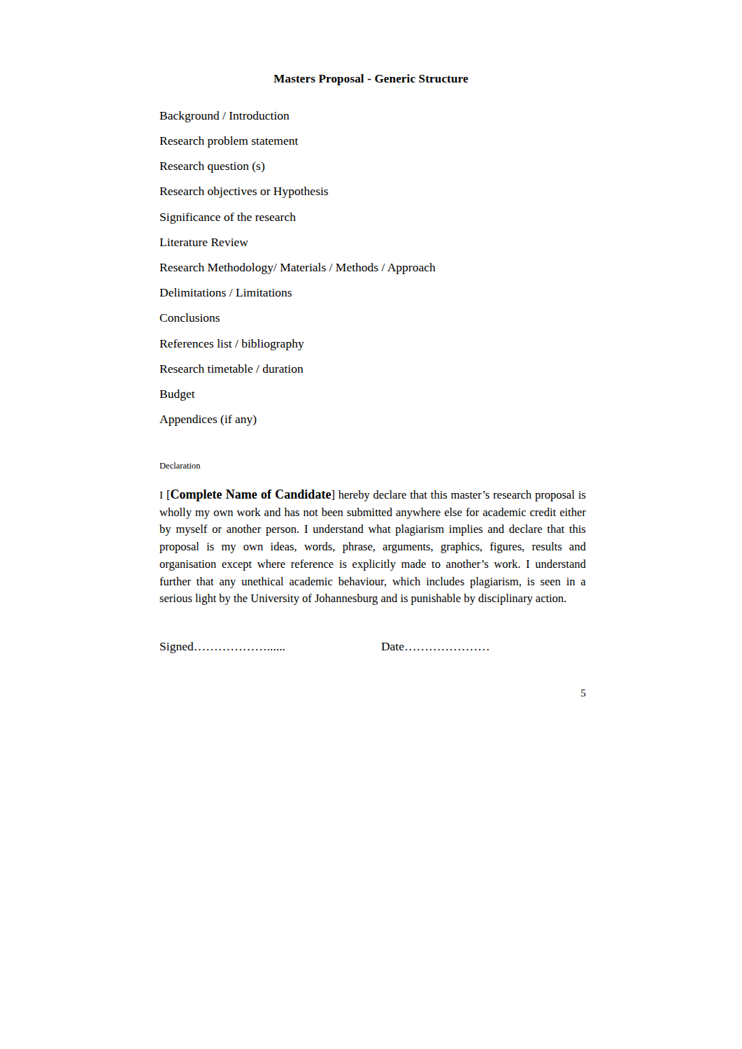Masters Proposal - Generic Structure
Background / Introduction
Research problem statement
Research question (s)
Research objectives or Hypothesis
Significance of the research
Literature Review
Research Methodology/ Materials / Methods / Approach
Delimitations / Limitations
Conclusions
References list / bibliography
Research timetable / duration
Budget
Appendices (if any)
Declaration
I [Complete Name of Candidate] hereby declare that this master’s research proposal is wholly my own work and has not been submitted anywhere else for academic credit either by myself or another person. I understand what plagiarism implies and declare that this proposal is my own ideas, words, phrase, arguments, graphics, figures, results and organisation except where reference is explicitly made to another’s work. I understand further that any unethical academic behaviour, which includes plagiarism, is seen in a serious light by the University of Johannesburg and is punishable by disciplinary action.
Signed………………...... Date…………………
5